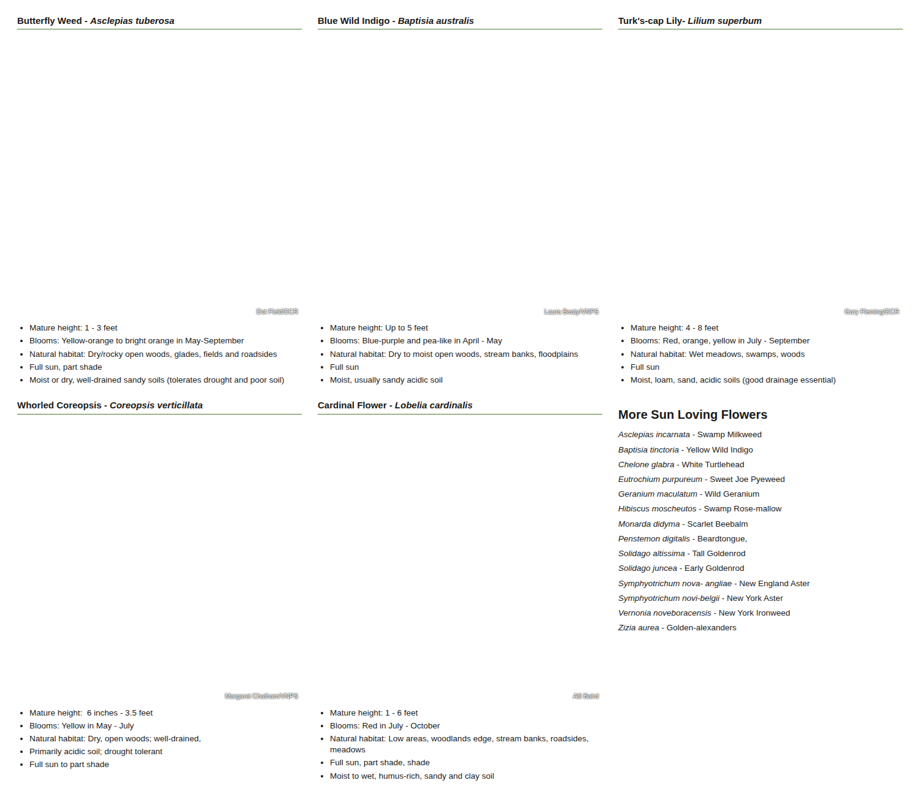Butterfly Weed - Asclepias tuberosa
Dot Field/DCR
Mature height: 1 - 3 feet
Blooms: Yellow-orange to bright orange in May-September
Natural habitat: Dry/rocky open woods, glades, fields and roadsides
Full sun, part shade
Moist or dry, well-drained sandy soils (tolerates drought and poor soil)
Whorled Coreopsis - Coreopsis verticillata
Margaret Chatham/VNPS
Mature height: 6 inches - 3.5 feet
Blooms: Yellow in May - July
Natural habitat: Dry, open woods; well-drained,
Primarily acidic soil; drought tolerant
Full sun to part shade
Blue Wild Indigo - Baptisia australis
Laura Beaty/VNPS
Mature height: Up to 5 feet
Blooms: Blue-purple and pea-like in April - May
Natural habitat: Dry to moist open woods, stream banks, floodplains
Full sun
Moist, usually sandy acidic soil
Cardinal Flower - Lobelia cardinalis
Alli Baird
Mature height: 1 - 6 feet
Blooms: Red in July - October
Natural habitat: Low areas, woodlands edge, stream banks, roadsides, meadows
Full sun, part shade, shade
Moist to wet, humus-rich, sandy and clay soil
Turk's-cap Lily- Lilium superbum
Gary Fleming/DCR
Mature height: 4 - 8 feet
Blooms: Red, orange, yellow in July - September
Natural habitat: Wet meadows, swamps, woods
Full sun
Moist, loam, sand, acidic soils (good drainage essential)
More Sun Loving Flowers
Asclepias incarnata - Swamp Milkweed
Baptisia tinctoria - Yellow Wild Indigo
Chelone glabra - White Turtlehead
Eutrochium purpureum - Sweet Joe Pyeweed
Geranium maculatum - Wild Geranium
Hibiscus moscheutos - Swamp Rose-mallow
Monarda didyma - Scarlet Beebalm
Penstemon digitalis - Beardtongue,
Solidago altissima - Tall Goldenrod
Solidago juncea - Early Goldenrod
Symphyotrichum nova- angliae - New England Aster
Symphyotrichum novi-belgii - New York Aster
Vernonia noveboracensis - New York Ironweed
Zizia aurea - Golden-alexanders